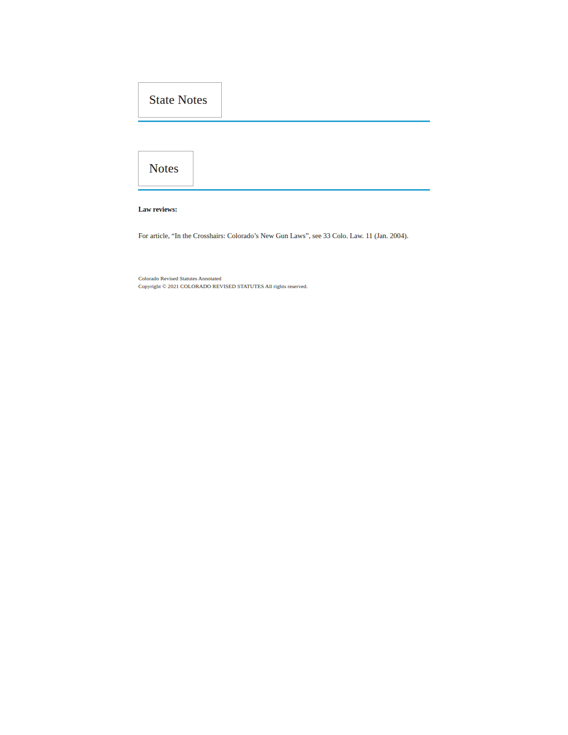State Notes
Notes
Law reviews:
For article, “In the Crosshairs: Colorado’s New Gun Laws”, see 33 Colo. Law. 11 (Jan. 2004).
Colorado Revised Statutes Annotated
Copyright © 2021 COLORADO REVISED STATUTES All rights reserved.